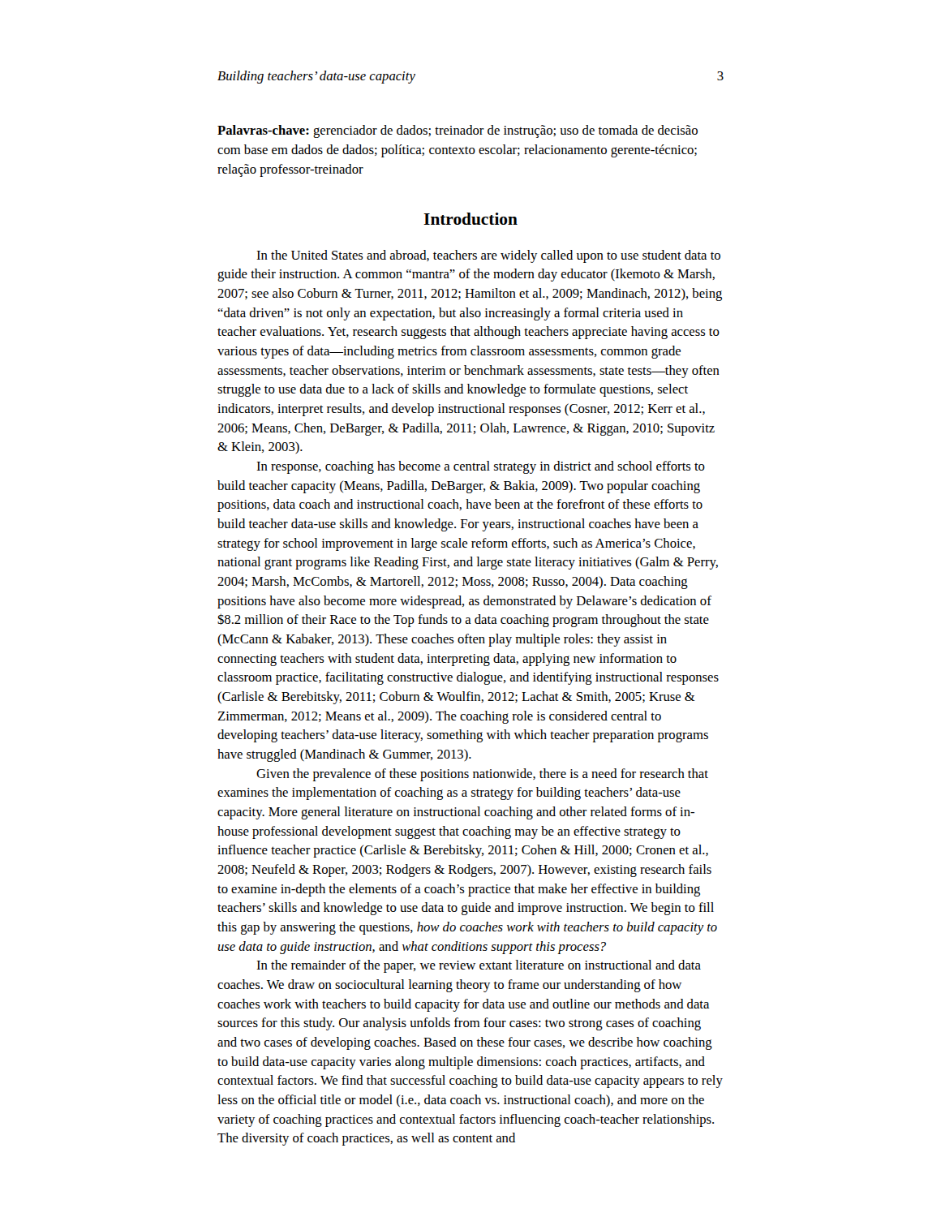Building teachers’ data-use capacity 3
Palavras-chave: gerenciador de dados; treinador de instrução; uso de tomada de decisão com base em dados de dados; política; contexto escolar; relacionamento gerente-técnico; relação professor-treinador
Introduction
In the United States and abroad, teachers are widely called upon to use student data to guide their instruction. A common “mantra” of the modern day educator (Ikemoto & Marsh, 2007; see also Coburn & Turner, 2011, 2012; Hamilton et al., 2009; Mandinach, 2012), being “data driven” is not only an expectation, but also increasingly a formal criteria used in teacher evaluations. Yet, research suggests that although teachers appreciate having access to various types of data—including metrics from classroom assessments, common grade assessments, teacher observations, interim or benchmark assessments, state tests—they often struggle to use data due to a lack of skills and knowledge to formulate questions, select indicators, interpret results, and develop instructional responses (Cosner, 2012; Kerr et al., 2006; Means, Chen, DeBarger, & Padilla, 2011; Olah, Lawrence, & Riggan, 2010; Supovitz & Klein, 2003).
In response, coaching has become a central strategy in district and school efforts to build teacher capacity (Means, Padilla, DeBarger, & Bakia, 2009). Two popular coaching positions, data coach and instructional coach, have been at the forefront of these efforts to build teacher data-use skills and knowledge. For years, instructional coaches have been a strategy for school improvement in large scale reform efforts, such as America’s Choice, national grant programs like Reading First, and large state literacy initiatives (Galm & Perry, 2004; Marsh, McCombs, & Martorell, 2012; Moss, 2008; Russo, 2004). Data coaching positions have also become more widespread, as demonstrated by Delaware’s dedication of $8.2 million of their Race to the Top funds to a data coaching program throughout the state (McCann & Kabaker, 2013). These coaches often play multiple roles: they assist in connecting teachers with student data, interpreting data, applying new information to classroom practice, facilitating constructive dialogue, and identifying instructional responses (Carlisle & Berebitsky, 2011; Coburn & Woulfin, 2012; Lachat & Smith, 2005; Kruse & Zimmerman, 2012; Means et al., 2009). The coaching role is considered central to developing teachers’ data-use literacy, something with which teacher preparation programs have struggled (Mandinach & Gummer, 2013).
Given the prevalence of these positions nationwide, there is a need for research that examines the implementation of coaching as a strategy for building teachers’ data-use capacity. More general literature on instructional coaching and other related forms of in-house professional development suggest that coaching may be an effective strategy to influence teacher practice (Carlisle & Berebitsky, 2011; Cohen & Hill, 2000; Cronen et al., 2008; Neufeld & Roper, 2003; Rodgers & Rodgers, 2007). However, existing research fails to examine in-depth the elements of a coach’s practice that make her effective in building teachers’ skills and knowledge to use data to guide and improve instruction. We begin to fill this gap by answering the questions, how do coaches work with teachers to build capacity to use data to guide instruction, and what conditions support this process?
In the remainder of the paper, we review extant literature on instructional and data coaches. We draw on sociocultural learning theory to frame our understanding of how coaches work with teachers to build capacity for data use and outline our methods and data sources for this study. Our analysis unfolds from four cases: two strong cases of coaching and two cases of developing coaches. Based on these four cases, we describe how coaching to build data-use capacity varies along multiple dimensions: coach practices, artifacts, and contextual factors. We find that successful coaching to build data-use capacity appears to rely less on the official title or model (i.e., data coach vs. instructional coach), and more on the variety of coaching practices and contextual factors influencing coach-teacher relationships. The diversity of coach practices, as well as content and